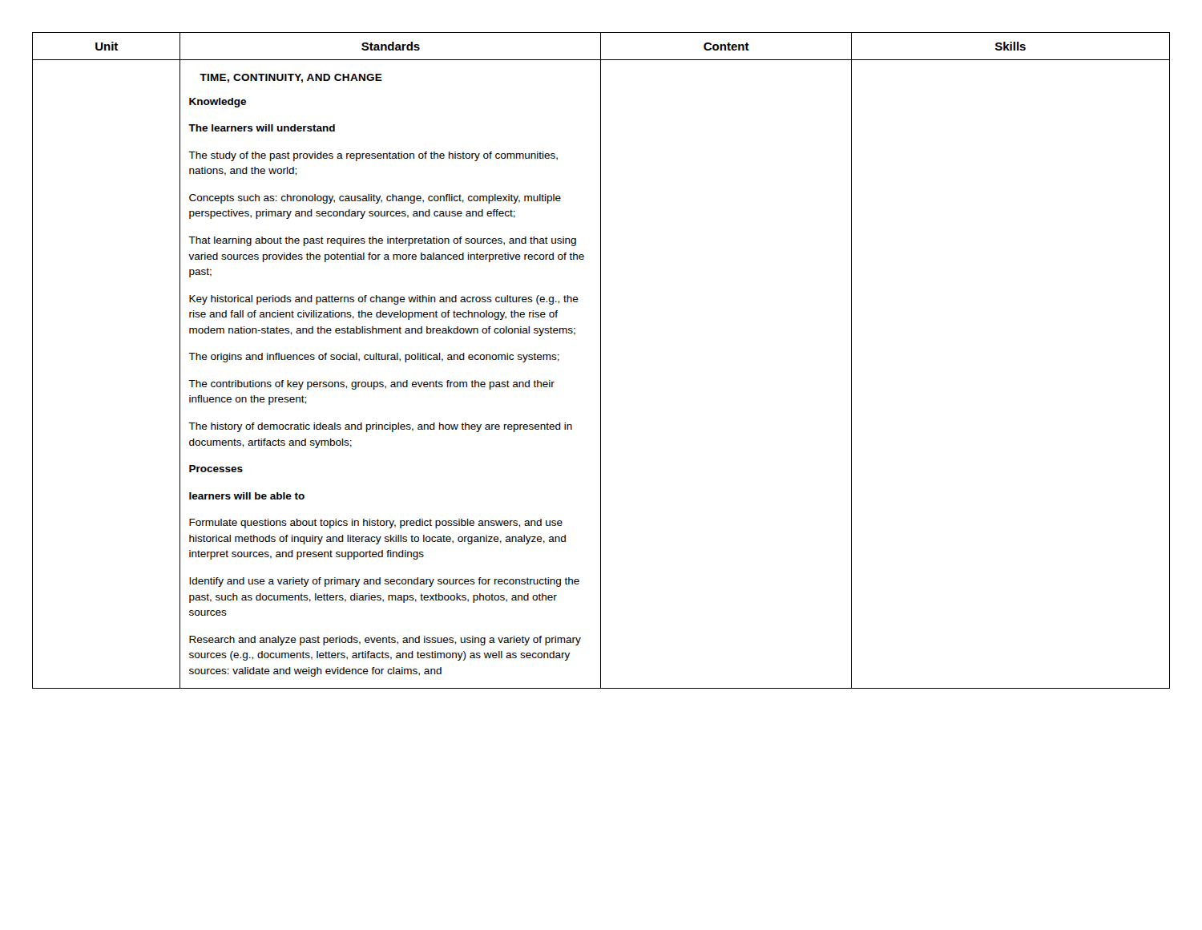| Unit | Standards | Content | Skills |
| --- | --- | --- | --- |
| | TIME, CONTINUITY, AND CHANGE Knowledge The learners will understand The study of the past provides a representation of the history of communities, nations, and the world; Concepts such as: chronology, causality, change, conflict, complexity, multiple perspectives, primary and secondary sources, and cause and effect; That learning about the past requires the interpretation of sources, and that using varied sources provides the potential for a more balanced interpretive record of the past; Key historical periods and patterns of change within and across cultures (e.g., the rise and fall of ancient civilizations, the development of technology, the rise of modem nation-states, and the establishment and breakdown of colonial systems; The origins and influences of social, cultural, political, and economic systems; The contributions of key persons, groups, and events from the past and their influence on the present; The history of democratic ideals and principles, and how they are represented in documents, artifacts and symbols; Processes learners will be able to Formulate questions about topics in history, predict possible answers, and use historical methods of inquiry and literacy skills to locate, organize, analyze, and interpret sources, and present supported findings Identify and use a variety of primary and secondary sources for reconstructing the past, such as documents, letters, diaries, maps, textbooks, photos, and other sources Research and analyze past periods, events, and issues, using a variety of primary sources (e.g., documents, letters, artifacts, and testimony) as well as secondary sources: validate and weigh evidence for claims, and | | |